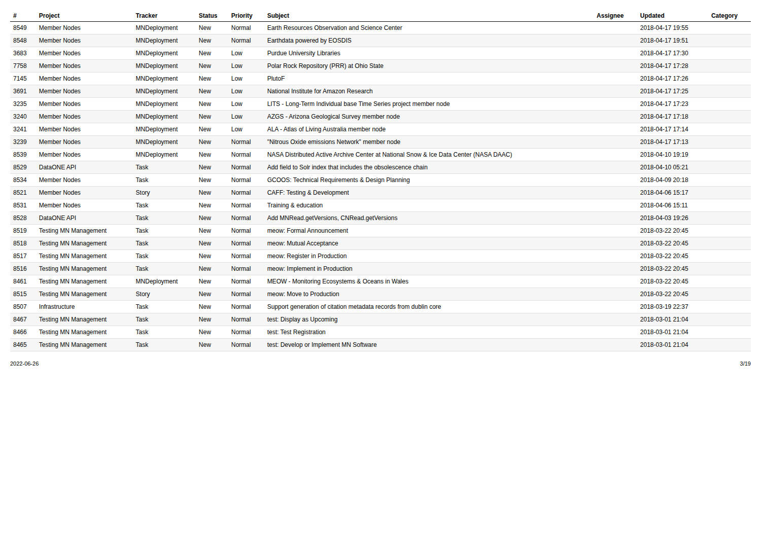| # | Project | Tracker | Status | Priority | Subject | Assignee | Updated | Category |
| --- | --- | --- | --- | --- | --- | --- | --- | --- |
| 8549 | Member Nodes | MNDeployment | New | Normal | Earth Resources Observation and Science Center | | 2018-04-17 19:55 | |
| 8548 | Member Nodes | MNDeployment | New | Normal | Earthdata powered by EOSDIS | | 2018-04-17 19:51 | |
| 3683 | Member Nodes | MNDeployment | New | Low | Purdue University Libraries | | 2018-04-17 17:30 | |
| 7758 | Member Nodes | MNDeployment | New | Low | Polar Rock Repository (PRR) at Ohio State | | 2018-04-17 17:28 | |
| 7145 | Member Nodes | MNDeployment | New | Low | PlutoF | | 2018-04-17 17:26 | |
| 3691 | Member Nodes | MNDeployment | New | Low | National Institute for Amazon Research | | 2018-04-17 17:25 | |
| 3235 | Member Nodes | MNDeployment | New | Low | LITS - Long-Term Individual base Time Series project member node | | 2018-04-17 17:23 | |
| 3240 | Member Nodes | MNDeployment | New | Low | AZGS - Arizona Geological Survey member node | | 2018-04-17 17:18 | |
| 3241 | Member Nodes | MNDeployment | New | Low | ALA - Atlas of Living Australia member node | | 2018-04-17 17:14 | |
| 3239 | Member Nodes | MNDeployment | New | Normal | "Nitrous Oxide emissions Network" member node | | 2018-04-17 17:13 | |
| 8539 | Member Nodes | MNDeployment | New | Normal | NASA Distributed Active Archive Center at National Snow & Ice Data Center (NASA DAAC) | | 2018-04-10 19:19 | |
| 8529 | DataONE API | Task | New | Normal | Add field to Solr index that includes the obsolescence chain | | 2018-04-10 05:21 | |
| 8534 | Member Nodes | Task | New | Normal | GCOOS: Technical Requirements & Design Planning | | 2018-04-09 20:18 | |
| 8521 | Member Nodes | Story | New | Normal | CAFF: Testing & Development | | 2018-04-06 15:17 | |
| 8531 | Member Nodes | Task | New | Normal | Training & education | | 2018-04-06 15:11 | |
| 8528 | DataONE API | Task | New | Normal | Add MNRead.getVersions, CNRead.getVersions | | 2018-04-03 19:26 | |
| 8519 | Testing MN Management | Task | New | Normal | meow: Formal Announcement | | 2018-03-22 20:45 | |
| 8518 | Testing MN Management | Task | New | Normal | meow: Mutual Acceptance | | 2018-03-22 20:45 | |
| 8517 | Testing MN Management | Task | New | Normal | meow: Register in Production | | 2018-03-22 20:45 | |
| 8516 | Testing MN Management | Task | New | Normal | meow: Implement in Production | | 2018-03-22 20:45 | |
| 8461 | Testing MN Management | MNDeployment | New | Normal | MEOW - Monitoring Ecosystems & Oceans in Wales | | 2018-03-22 20:45 | |
| 8515 | Testing MN Management | Story | New | Normal | meow: Move to Production | | 2018-03-22 20:45 | |
| 8507 | Infrastructure | Task | New | Normal | Support generation of citation metadata records from dublin core | | 2018-03-19 22:37 | |
| 8467 | Testing MN Management | Task | New | Normal | test: Display as Upcoming | | 2018-03-01 21:04 | |
| 8466 | Testing MN Management | Task | New | Normal | test: Test Registration | | 2018-03-01 21:04 | |
| 8465 | Testing MN Management | Task | New | Normal | test: Develop or Implement MN Software | | 2018-03-01 21:04 | |
2022-06-26 3/19